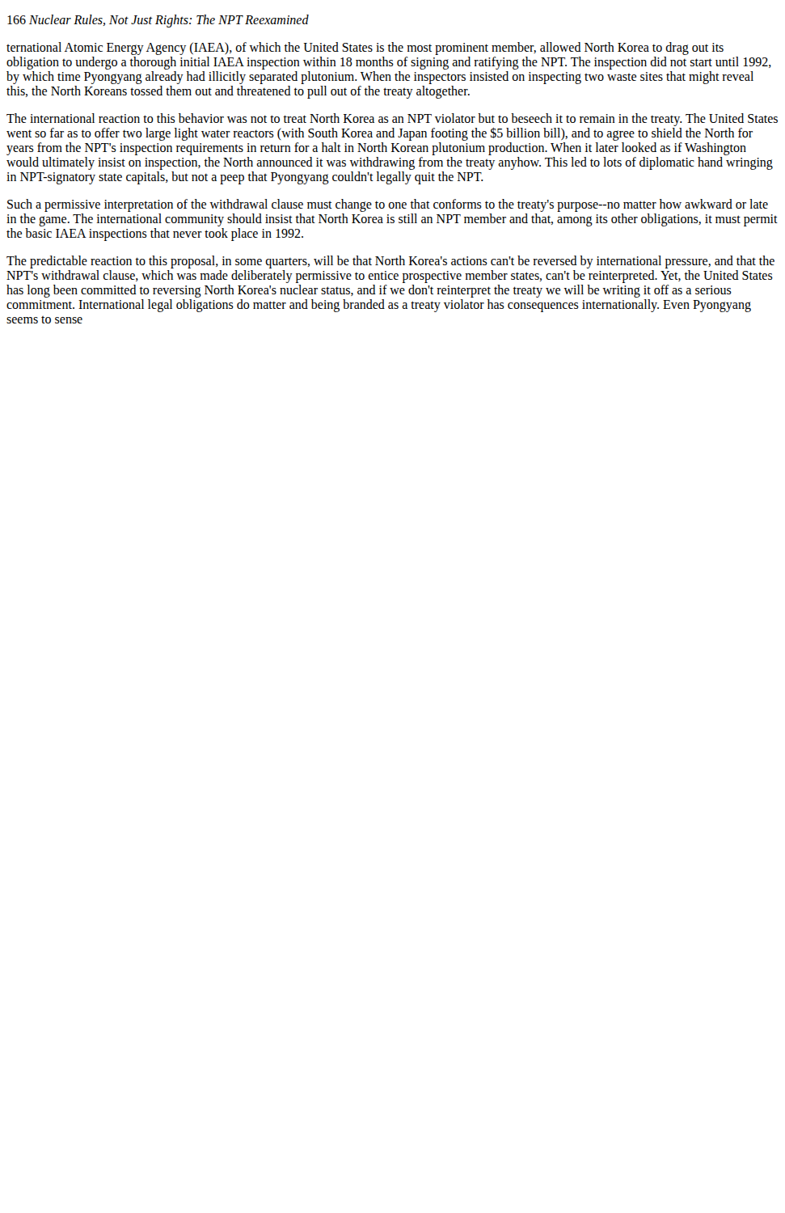166 Nuclear Rules, Not Just Rights: The NPT Reexamined
ternational Atomic Energy Agency (IAEA), of which the United States is the most prominent member, allowed North Korea to drag out its obligation to undergo a thorough initial IAEA inspection within 18 months of signing and ratifying the NPT. The inspection did not start until 1992, by which time Pyongyang already had illicitly separated plutonium. When the inspectors insisted on inspecting two waste sites that might reveal this, the North Koreans tossed them out and threatened to pull out of the treaty altogether.
The international reaction to this behavior was not to treat North Korea as an NPT violator but to beseech it to remain in the treaty. The United States went so far as to offer two large light water reactors (with South Korea and Japan footing the $5 billion bill), and to agree to shield the North for years from the NPT's inspection requirements in return for a halt in North Korean plutonium production. When it later looked as if Washington would ultimately insist on inspection, the North announced it was withdrawing from the treaty anyhow. This led to lots of diplomatic hand wringing in NPT-signatory state capitals, but not a peep that Pyongyang couldn't legally quit the NPT.
Such a permissive interpretation of the withdrawal clause must change to one that conforms to the treaty's purpose--no matter how awkward or late in the game. The international community should insist that North Korea is still an NPT member and that, among its other obligations, it must permit the basic IAEA inspections that never took place in 1992.
The predictable reaction to this proposal, in some quarters, will be that North Korea's actions can't be reversed by international pressure, and that the NPT's withdrawal clause, which was made deliberately permissive to entice prospective member states, can't be reinterpreted. Yet, the United States has long been committed to reversing North Korea's nuclear status, and if we don't reinterpret the treaty we will be writing it off as a serious commitment. International legal obligations do matter and being branded as a treaty violator has consequences internationally. Even Pyongyang seems to sense